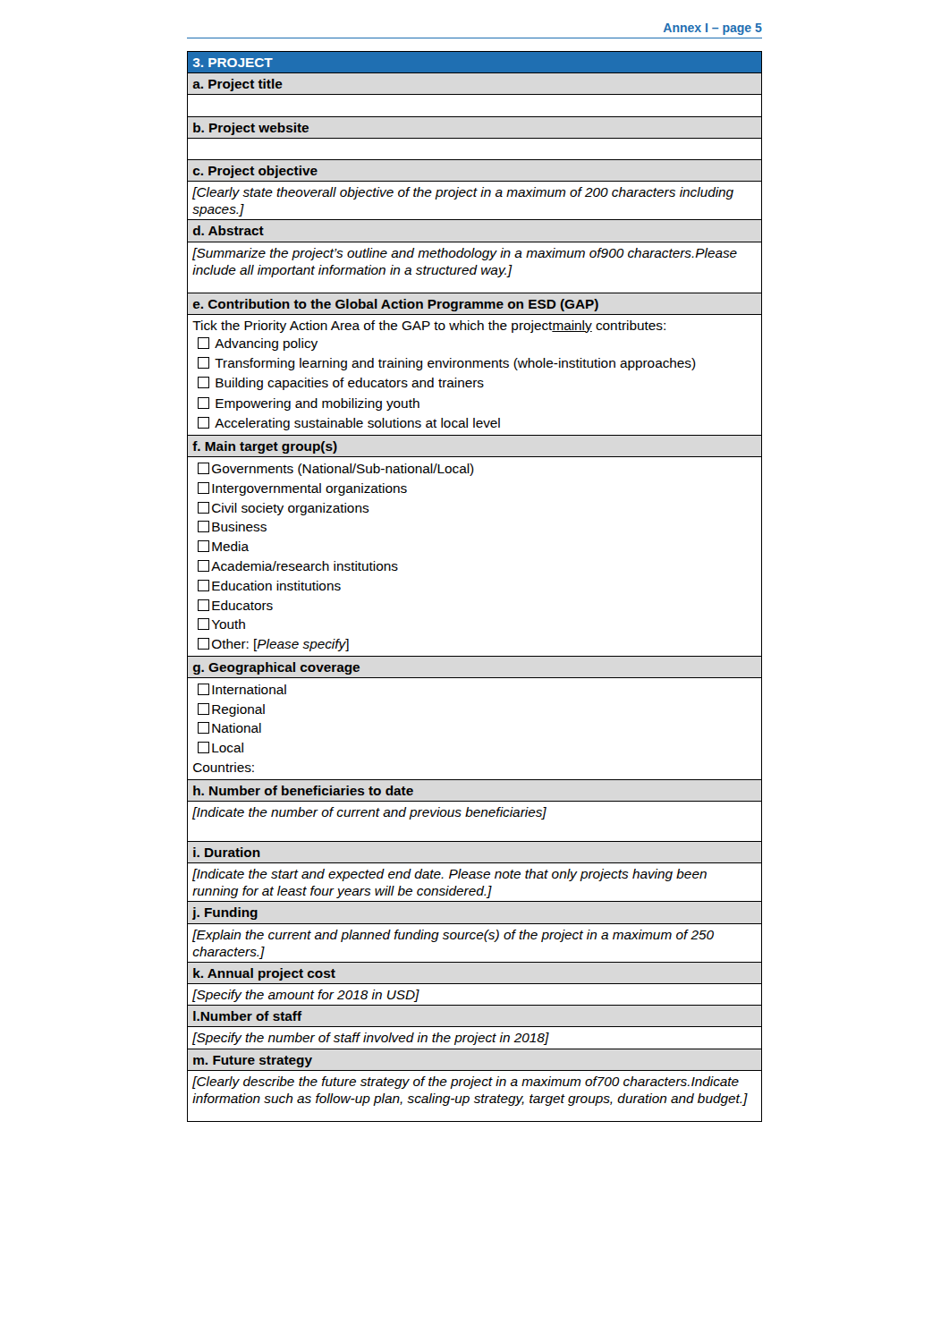Annex I – page 5
| 3. PROJECT |
| a. Project title |
| b. Project website |
| c. Project objective |
| [Clearly state theoverall objective of the project in a maximum of 200 characters including spaces.] |
| d. Abstract |
| [Summarize the project’s outline and methodology in a maximum of900 characters.Please include all important information in a structured way.] |
| e. Contribution to the Global Action Programme on ESD (GAP) |
| Tick the Priority Action Area of the GAP to which the project mainly contributes: Advancing policy Transforming learning and training environments (whole-institution approaches) Building capacities of educators and trainers Empowering and mobilizing youth Accelerating sustainable solutions at local level |
| f. Main target group(s) |
| Governments (National/Sub-national/Local) Intergovernmental organizations Civil society organizations Business Media Academia/research institutions Education institutions Educators Youth Other: [ Please specify ] |
| g. Geographical coverage |
| International Regional National Local Countries: |
| h. Number of beneficiaries to date |
| [Indicate the number of current and previous beneficiaries] |
| i. Duration |
| [Indicate the start and expected end date. Please note that only projects having been running for at least four years will be considered.] |
| j. Funding |
| [Explain the current and planned funding source(s) of the project in a maximum of 250 characters.] |
| k. Annual project cost |
| [Specify the amount for 2018 in USD] |
| l.Number of staff |
| [Specify the number of staff involved in the project in 2018] |
| m. Future strategy |
| [Clearly describe the future strategy of the project in a maximum of700 characters.Indicate information such as follow-up plan, scaling-up strategy, target groups, duration and budget.] |